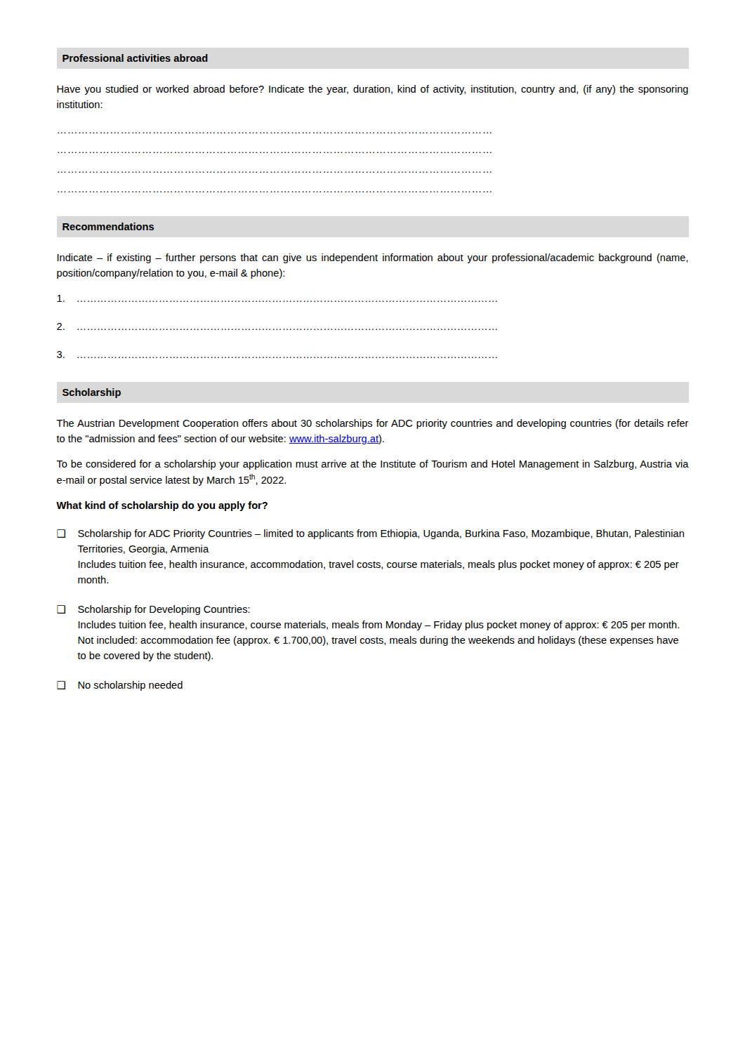Professional activities abroad
Have you studied or worked abroad before? Indicate the year, duration, kind of activity, institution, country and, (if any) the sponsoring institution:
……………………………………………………………………………………………………………
……………………………………………………………………………………………………………
……………………………………………………………………………………………………………
……………………………………………………………………………………………………………
Recommendations
Indicate – if existing – further persons that can give us independent information about your professional/academic background (name, position/company/relation to you, e-mail & phone):
1. ……………………………………………………………………………………………………………
2. ……………………………………………………………………………………………………………
3. ……………………………………………………………………………………………………………
Scholarship
The Austrian Development Cooperation offers about 30 scholarships for ADC priority countries and developing countries (for details refer to the "admission and fees" section of our website: www.ith-salzburg.at).
To be considered for a scholarship your application must arrive at the Institute of Tourism and Hotel Management in Salzburg, Austria via e-mail or postal service latest by March 15th, 2022.
What kind of scholarship do you apply for?
❑ Scholarship for ADC Priority Countries – limited to applicants from Ethiopia, Uganda, Burkina Faso, Mozambique, Bhutan, Palestinian Territories, Georgia, Armenia
Includes tuition fee, health insurance, accommodation, travel costs, course materials, meals plus pocket money of approx: € 205 per month.
❑ Scholarship for Developing Countries:
Includes tuition fee, health insurance, course materials, meals from Monday – Friday plus pocket money of approx: € 205 per month.
Not included: accommodation fee (approx. € 1.700,00), travel costs, meals during the weekends and holidays (these expenses have to be covered by the student).
❑ No scholarship needed